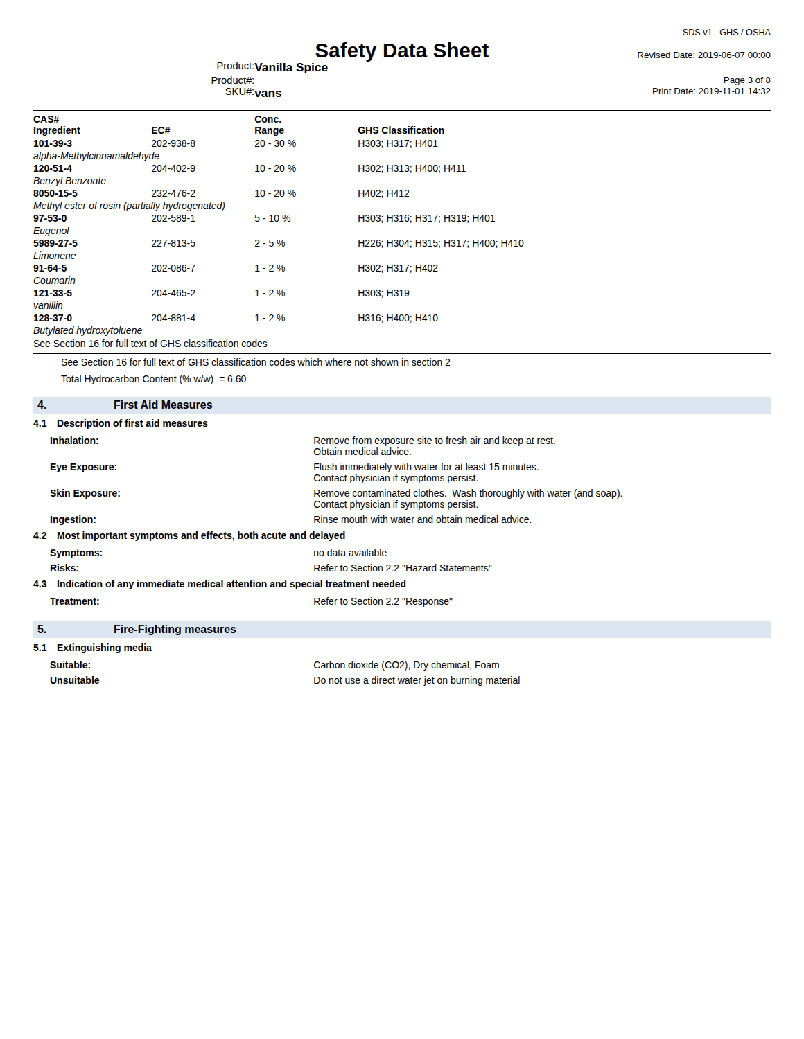SDS v1 GHS / OSHA
Safety Data Sheet
Revised Date: 2019-06-07 00:00
| Product: | Vanilla Spice | |
| Product#: | | Page 3 of 8 |
| SKU#: | vans | Print Date: 2019-11-01 14:32 |
| CAS# Ingredient | EC# | Conc. Range | GHS Classification |
| --- | --- | --- | --- |
| 101-39-3 | 202-938-8 | 20 - 30 % | H303; H317; H401 |
| alpha-Methylcinnamaldehyde |
| 120-51-4 | 204-402-9 | 10 - 20 % | H302; H313; H400; H411 |
| Benzyl Benzoate |
| 8050-15-5 | 232-476-2 | 10 - 20 % | H402; H412 |
| Methyl ester of rosin (partially hydrogenated) |
| 97-53-0 | 202-589-1 | 5 - 10 % | H303; H316; H317; H319; H401 |
| Eugenol |
| 5989-27-5 | 227-813-5 | 2 - 5 % | H226; H304; H315; H317; H400; H410 |
| Limonene |
| 91-64-5 | 202-086-7 | 1 - 2 % | H302; H317; H402 |
| Coumarin |
| 121-33-5 | 204-465-2 | 1 - 2 % | H303; H319 |
| vanillin |
| 128-37-0 | 204-881-4 | 1 - 2 % | H316; H400; H410 |
| Butylated hydroxytoluene |
See Section 16 for full text of GHS classification codes
See Section 16 for full text of GHS classification codes which where not shown in section 2
Total Hydrocarbon Content (% w/w) = 6.60
4. First Aid Measures
4.1 Description of first aid measures
| Inhalation: | Remove from exposure site to fresh air and keep at rest. Obtain medical advice. |
| Eye Exposure: | Flush immediately with water for at least 15 minutes. Contact physician if symptoms persist. |
| Skin Exposure: | Remove contaminated clothes. Wash thoroughly with water (and soap). Contact physician if symptoms persist. |
| Ingestion: | Rinse mouth with water and obtain medical advice. |
4.2 Most important symptoms and effects, both acute and delayed
| Symptoms: | no data available |
| Risks: | Refer to Section 2.2 "Hazard Statements" |
4.3 Indication of any immediate medical attention and special treatment needed
| Treatment: | Refer to Section 2.2 "Response" |
5. Fire-Fighting measures
5.1 Extinguishing media
| Suitable: | Carbon dioxide (CO2), Dry chemical, Foam |
| Unsuitable | Do not use a direct water jet on burning material |